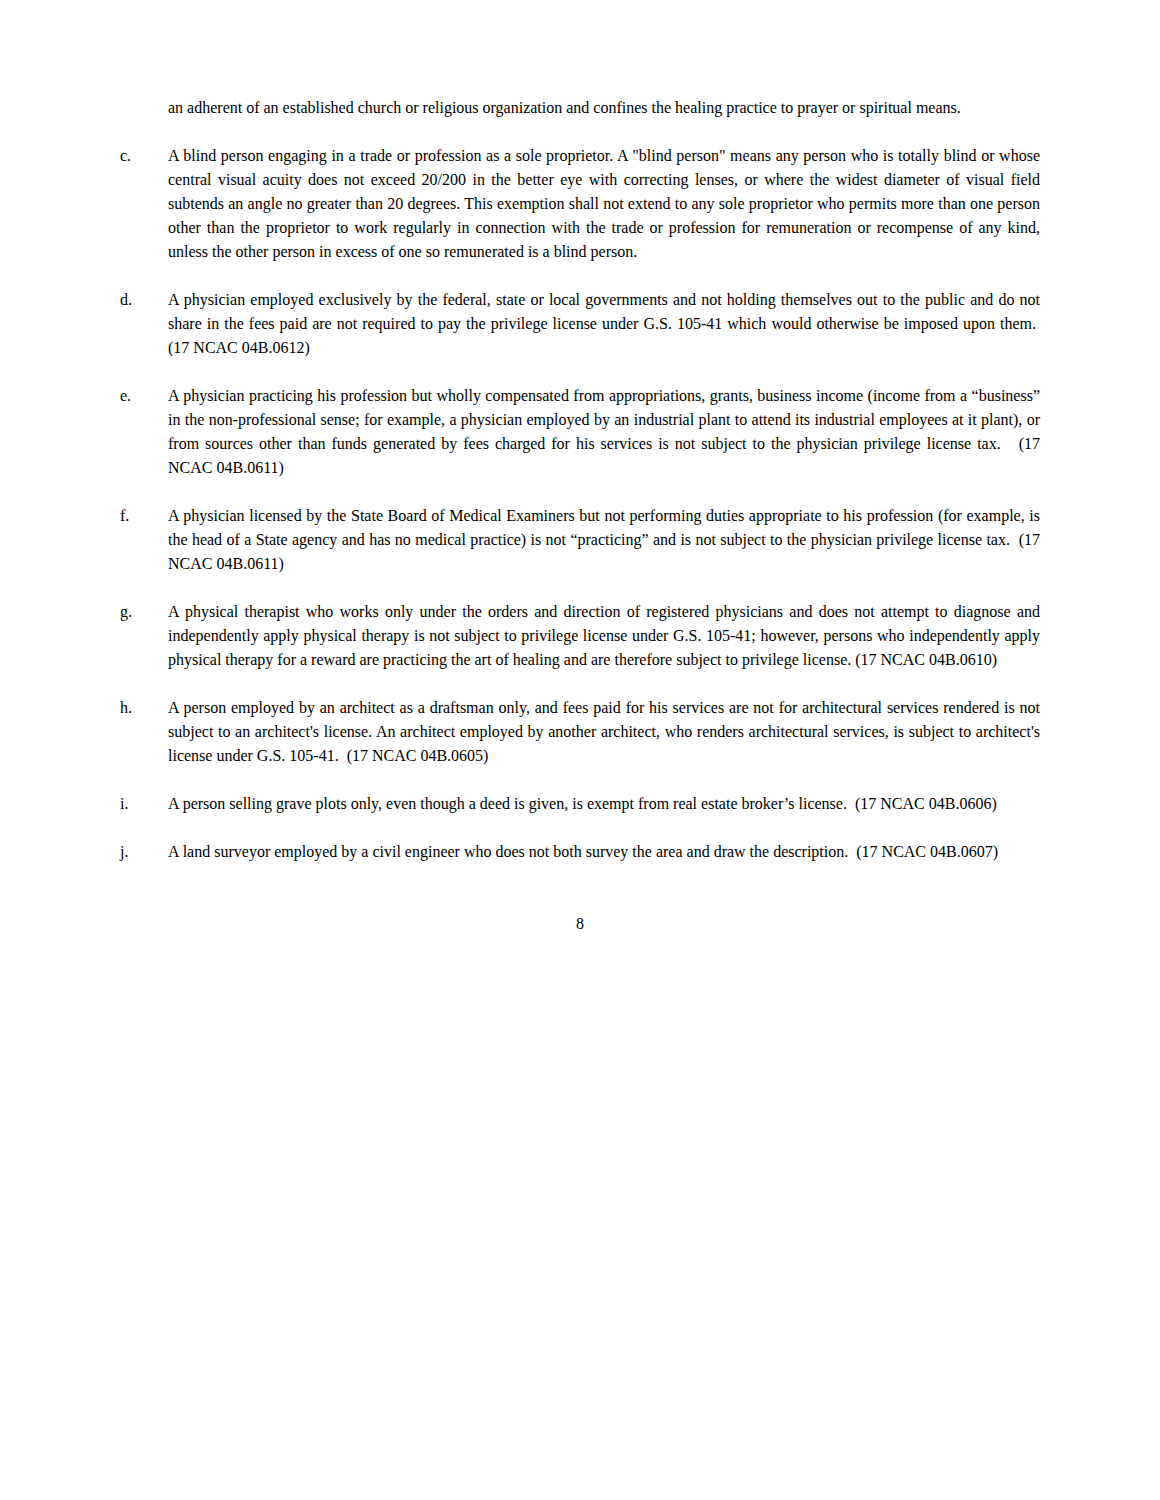an adherent of an established church or religious organization and confines the healing practice to prayer or spiritual means.
c. A blind person engaging in a trade or profession as a sole proprietor. A "blind person" means any person who is totally blind or whose central visual acuity does not exceed 20/200 in the better eye with correcting lenses, or where the widest diameter of visual field subtends an angle no greater than 20 degrees. This exemption shall not extend to any sole proprietor who permits more than one person other than the proprietor to work regularly in connection with the trade or profession for remuneration or recompense of any kind, unless the other person in excess of one so remunerated is a blind person.
d. A physician employed exclusively by the federal, state or local governments and not holding themselves out to the public and do not share in the fees paid are not required to pay the privilege license under G.S. 105-41 which would otherwise be imposed upon them. (17 NCAC 04B.0612)
e. A physician practicing his profession but wholly compensated from appropriations, grants, business income (income from a “business” in the non-professional sense; for example, a physician employed by an industrial plant to attend its industrial employees at it plant), or from sources other than funds generated by fees charged for his services is not subject to the physician privilege license tax. (17 NCAC 04B.0611)
f. A physician licensed by the State Board of Medical Examiners but not performing duties appropriate to his profession (for example, is the head of a State agency and has no medical practice) is not “practicing” and is not subject to the physician privilege license tax. (17 NCAC 04B.0611)
g. A physical therapist who works only under the orders and direction of registered physicians and does not attempt to diagnose and independently apply physical therapy is not subject to privilege license under G.S. 105-41; however, persons who independently apply physical therapy for a reward are practicing the art of healing and are therefore subject to privilege license. (17 NCAC 04B.0610)
h. A person employed by an architect as a draftsman only, and fees paid for his services are not for architectural services rendered is not subject to an architect's license. An architect employed by another architect, who renders architectural services, is subject to architect's license under G.S. 105-41. (17 NCAC 04B.0605)
i. A person selling grave plots only, even though a deed is given, is exempt from real estate broker’s license. (17 NCAC 04B.0606)
j. A land surveyor employed by a civil engineer who does not both survey the area and draw the description. (17 NCAC 04B.0607)
8